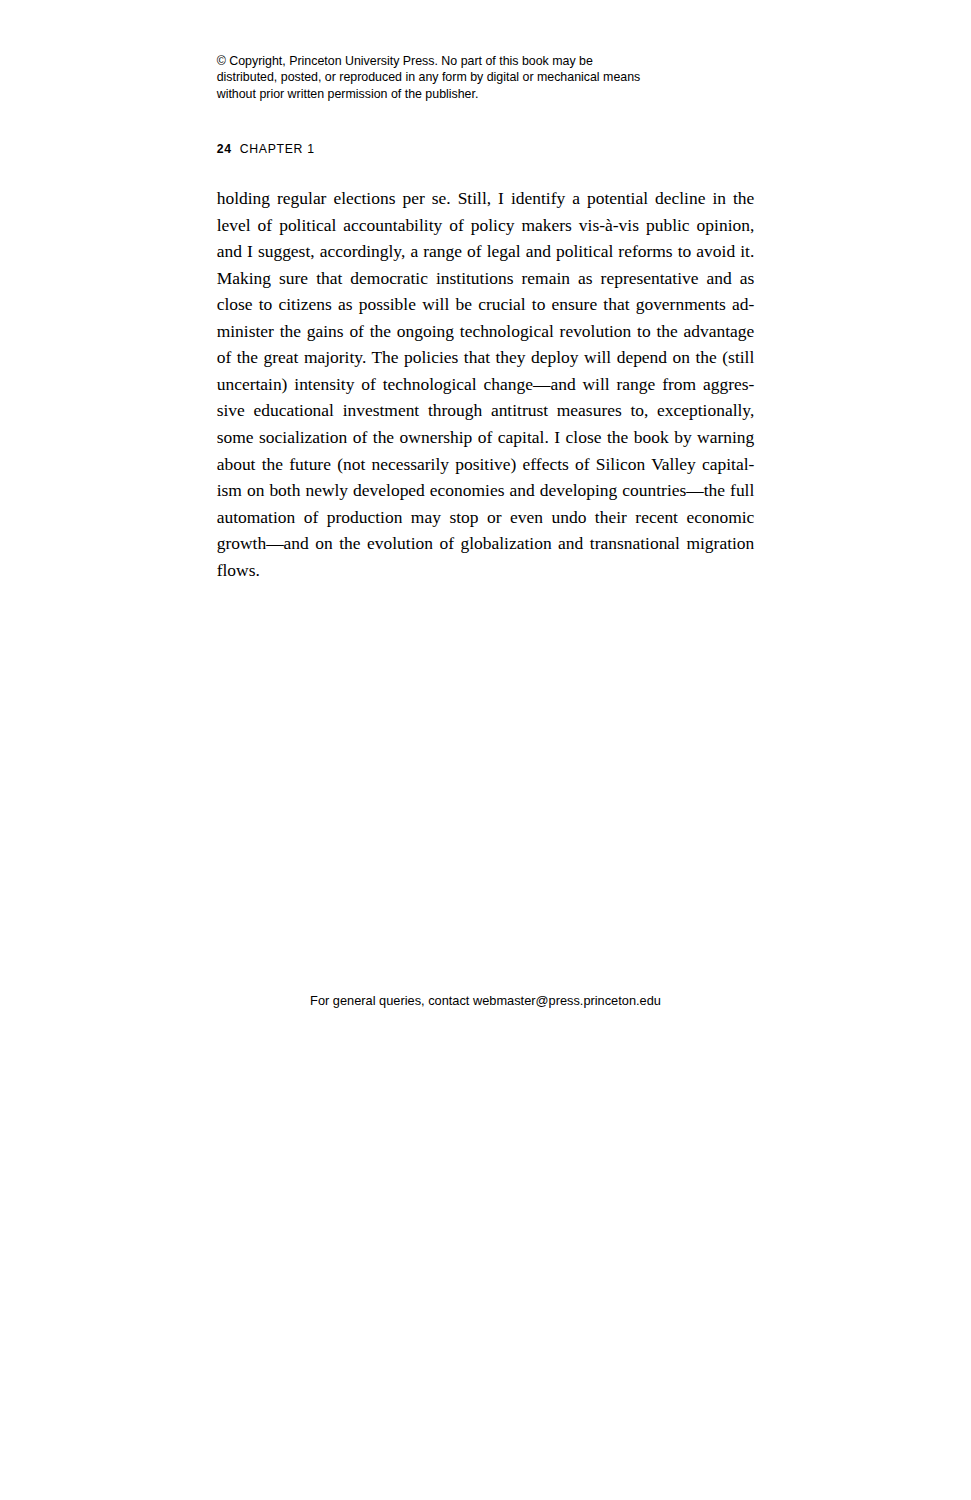© Copyright, Princeton University Press. No part of this book may be distributed, posted, or reproduced in any form by digital or mechanical means without prior written permission of the publisher.
24 CHAPTER 1
holding regular elections per se. Still, I identify a potential decline in the level of political accountability of policy makers vis-à-vis public opinion, and I suggest, accordingly, a range of legal and political reforms to avoid it. Making sure that democratic institutions remain as representative and as close to citizens as possible will be crucial to ensure that governments administer the gains of the ongoing technological revolution to the advantage of the great majority. The policies that they deploy will depend on the (still uncertain) intensity of technological change—and will range from aggressive educational investment through antitrust measures to, exceptionally, some socialization of the ownership of capital. I close the book by warning about the future (not necessarily positive) effects of Silicon Valley capitalism on both newly developed economies and developing countries—the full automation of production may stop or even undo their recent economic growth—and on the evolution of globalization and transnational migration flows.
For general queries, contact webmaster@press.princeton.edu